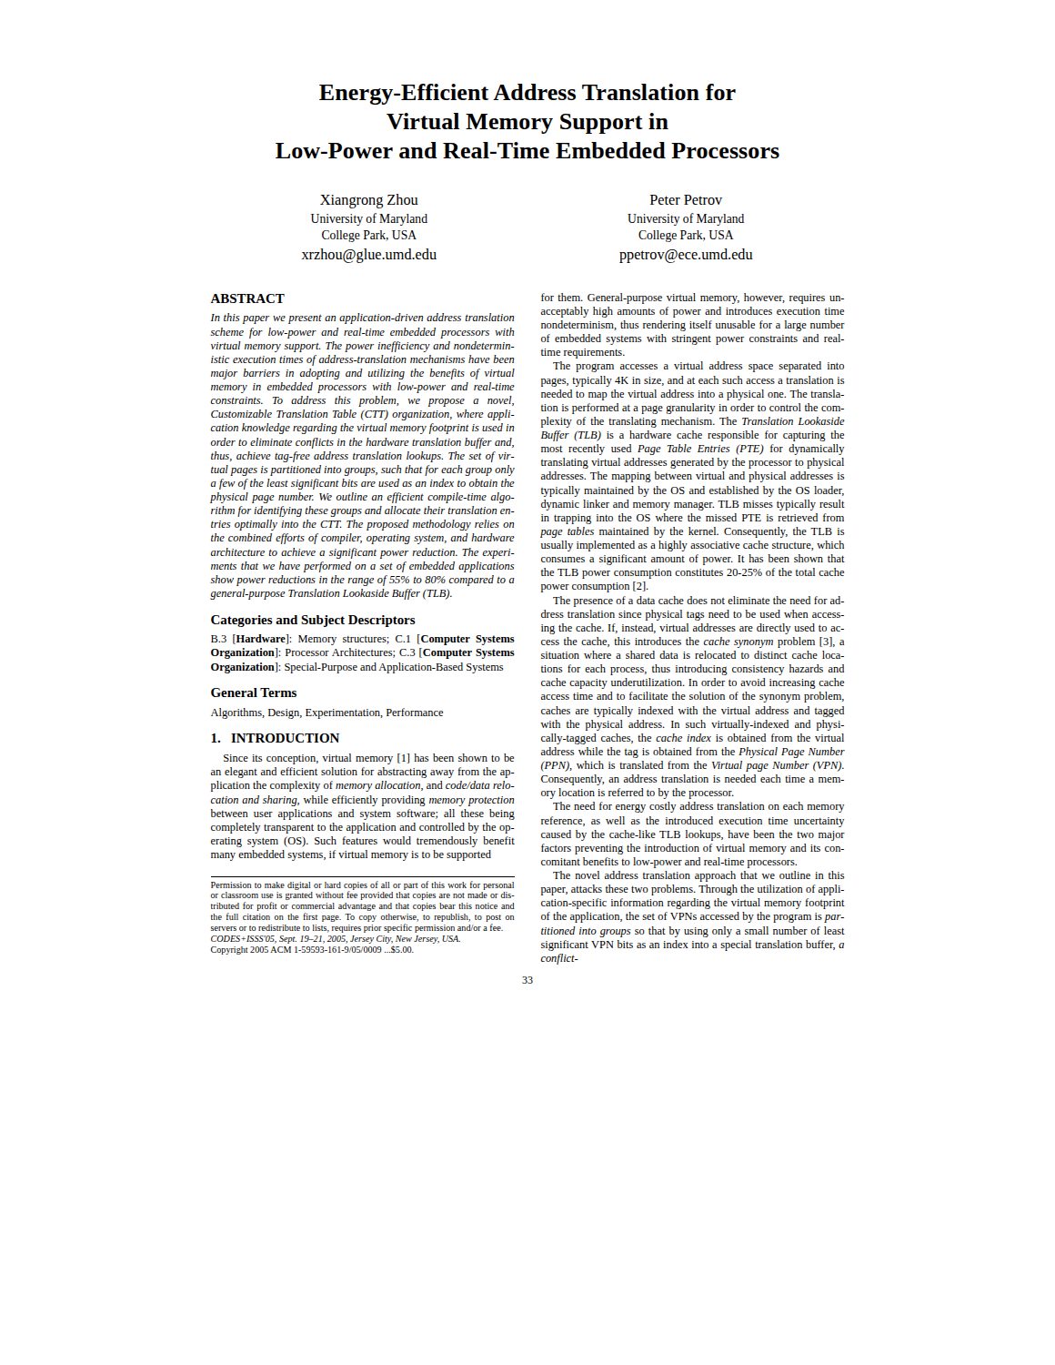Energy-Efficient Address Translation for
Virtual Memory Support in
Low-Power and Real-Time Embedded Processors
Xiangrong Zhou
University of Maryland
College Park, USA
xrzhou@glue.umd.edu
Peter Petrov
University of Maryland
College Park, USA
ppetrov@ece.umd.edu
ABSTRACT
In this paper we present an application-driven address translation scheme for low-power and real-time embedded processors with virtual memory support. The power inefficiency and nondeterministic execution times of address-translation mechanisms have been major barriers in adopting and utilizing the benefits of virtual memory in embedded processors with low-power and real-time constraints. To address this problem, we propose a novel, Customizable Translation Table (CTT) organization, where application knowledge regarding the virtual memory footprint is used in order to eliminate conflicts in the hardware translation buffer and, thus, achieve tag-free address translation lookups. The set of virtual pages is partitioned into groups, such that for each group only a few of the least significant bits are used as an index to obtain the physical page number. We outline an efficient compile-time algorithm for identifying these groups and allocate their translation entries optimally into the CTT. The proposed methodology relies on the combined efforts of compiler, operating system, and hardware architecture to achieve a significant power reduction. The experiments that we have performed on a set of embedded applications show power reductions in the range of 55% to 80% compared to a general-purpose Translation Lookaside Buffer (TLB).
Categories and Subject Descriptors
B.3 [Hardware]: Memory structures; C.1 [Computer Systems Organization]: Processor Architectures; C.3 [Computer Systems Organization]: Special-Purpose and Application-Based Systems
General Terms
Algorithms, Design, Experimentation, Performance
1. INTRODUCTION
Since its conception, virtual memory [1] has been shown to be an elegant and efficient solution for abstracting away from the application the complexity of memory allocation, and code/data relocation and sharing, while efficiently providing memory protection between user applications and system software; all these being completely transparent to the application and controlled by the operating system (OS). Such features would tremendously benefit many embedded systems, if virtual memory is to be supported
Permission to make digital or hard copies of all or part of this work for personal or classroom use is granted without fee provided that copies are not made or distributed for profit or commercial advantage and that copies bear this notice and the full citation on the first page. To copy otherwise, to republish, to post on servers or to redistribute to lists, requires prior specific permission and/or a fee.
CODES+ISSS'05, Sept. 19–21, 2005, Jersey City, New Jersey, USA.
Copyright 2005 ACM 1-59593-161-9/05/0009 ...$5.00.
for them. General-purpose virtual memory, however, requires unacceptably high amounts of power and introduces execution time nondeterminism, thus rendering itself unusable for a large number of embedded systems with stringent power constraints and real-time requirements.
The program accesses a virtual address space separated into pages, typically 4K in size, and at each such access a translation is needed to map the virtual address into a physical one. The translation is performed at a page granularity in order to control the complexity of the translating mechanism. The Translation Lookaside Buffer (TLB) is a hardware cache responsible for capturing the most recently used Page Table Entries (PTE) for dynamically translating virtual addresses generated by the processor to physical addresses. The mapping between virtual and physical addresses is typically maintained by the OS and established by the OS loader, dynamic linker and memory manager. TLB misses typically result in trapping into the OS where the missed PTE is retrieved from page tables maintained by the kernel. Consequently, the TLB is usually implemented as a highly associative cache structure, which consumes a significant amount of power. It has been shown that the TLB power consumption constitutes 20-25% of the total cache power consumption [2].
The presence of a data cache does not eliminate the need for address translation since physical tags need to be used when accessing the cache. If, instead, virtual addresses are directly used to access the cache, this introduces the cache synonym problem [3], a situation where a shared data is relocated to distinct cache locations for each process, thus introducing consistency hazards and cache capacity underutilization. In order to avoid increasing cache access time and to facilitate the solution of the synonym problem, caches are typically indexed with the virtual address and tagged with the physical address. In such virtually-indexed and physically-tagged caches, the cache index is obtained from the virtual address while the tag is obtained from the Physical Page Number (PPN), which is translated from the Virtual page Number (VPN). Consequently, an address translation is needed each time a memory location is referred to by the processor.
The need for energy costly address translation on each memory reference, as well as the introduced execution time uncertainty caused by the cache-like TLB lookups, have been the two major factors preventing the introduction of virtual memory and its concomitant benefits to low-power and real-time processors.
The novel address translation approach that we outline in this paper, attacks these two problems. Through the utilization of application-specific information regarding the virtual memory footprint of the application, the set of VPNs accessed by the program is partitioned into groups so that by using only a small number of least significant VPN bits as an index into a special translation buffer, a conflict-
33